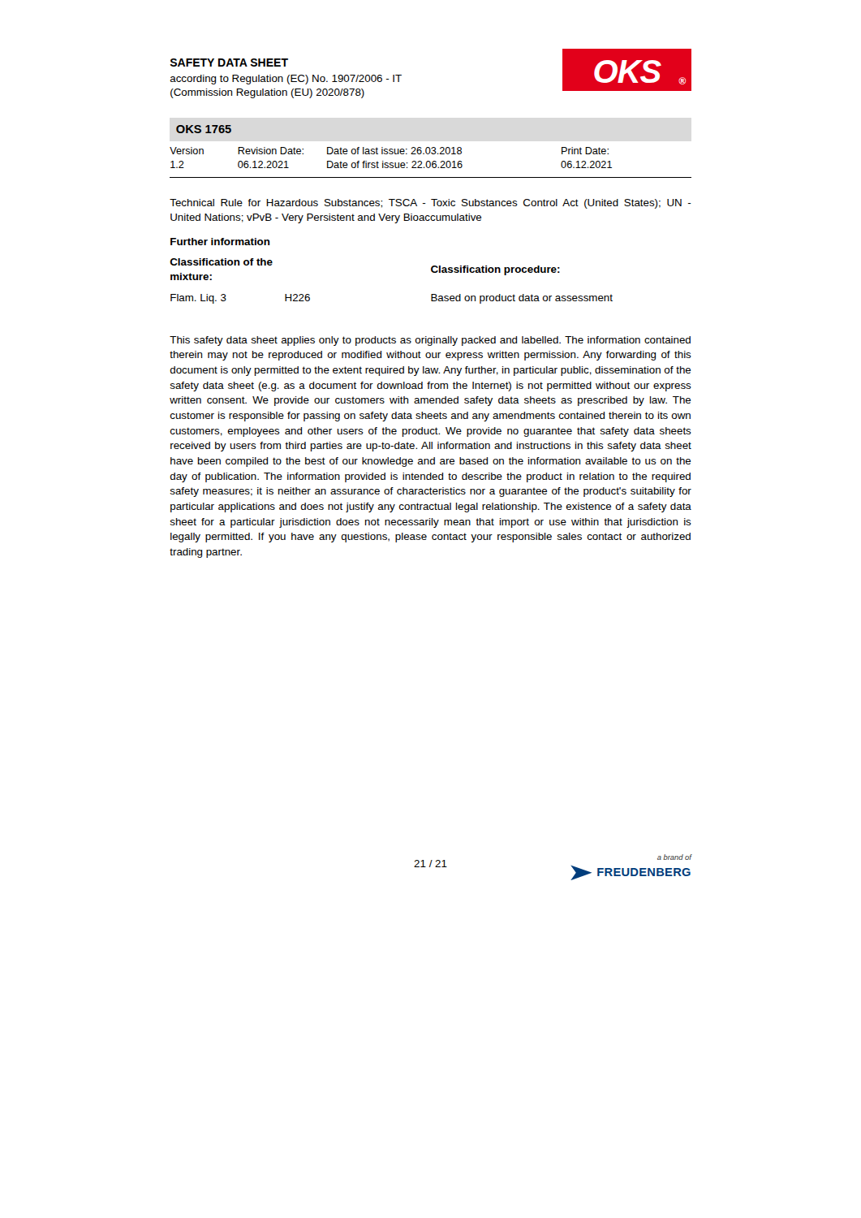SAFETY DATA SHEET
according to Regulation (EC) No. 1907/2006 - IT
(Commission Regulation (EU) 2020/878)
OKS®
OKS 1765
| Version 1.2 | Revision Date: 06.12.2021 | Date of last issue: 26.03.2018 Date of first issue: 22.06.2016 | Print Date: 06.12.2021 |
Technical Rule for Hazardous Substances; TSCA - Toxic Substances Control Act (United States); UN - United Nations; vPvB - Very Persistent and Very Bioaccumulative
Further information
| Classification of the mixture: | | Classification procedure: |
| --- | --- | --- |
| Flam. Liq. 3 | H226 | Based on product data or assessment |
This safety data sheet applies only to products as originally packed and labelled. The information contained therein may not be reproduced or modified without our express written permission. Any forwarding of this document is only permitted to the extent required by law. Any further, in particular public, dissemination of the safety data sheet (e.g. as a document for download from the Internet) is not permitted without our express written consent. We provide our customers with amended safety data sheets as prescribed by law. The customer is responsible for passing on safety data sheets and any amendments contained therein to its own customers, employees and other users of the product. We provide no guarantee that safety data sheets received by users from third parties are up-to-date. All information and instructions in this safety data sheet have been compiled to the best of our knowledge and are based on the information available to us on the day of publication. The information provided is intended to describe the product in relation to the required safety measures; it is neither an assurance of characteristics nor a guarantee of the product's suitability for particular applications and does not justify any contractual legal relationship. The existence of a safety data sheet for a particular jurisdiction does not necessarily mean that import or use within that jurisdiction is legally permitted. If you have any questions, please contact your responsible sales contact or authorized trading partner.
21 / 21
a brand of
FREUDENBERG